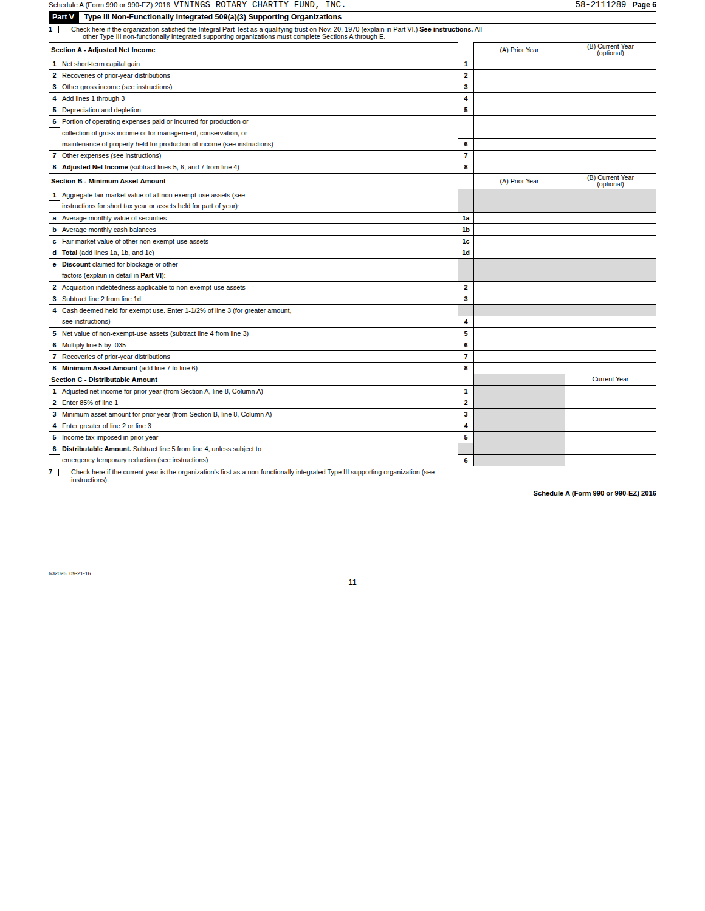Schedule A (Form 990 or 990-EZ) 2016 VININGS ROTARY CHARITY FUND, INC. 58-2111289 Page 6
Part V
Type III Non-Functionally Integrated 509(a)(3) Supporting Organizations
1
Check here if the organization satisfied the Integral Part Test as a qualifying trust on Nov. 20, 1970 (explain in Part VI.) See instructions. All
other Type III non-functionally integrated supporting organizations must complete Sections A through E.
| Section A - Adjusted Net Income | | (A) Prior Year | (B) Current Year (optional) |
| 1 | Net short-term capital gain | 1 | | |
| 2 | Recoveries of prior-year distributions | 2 | | |
| 3 | Other gross income (see instructions) | 3 | | |
| 4 | Add lines 1 through 3 | 4 | | |
| 5 | Depreciation and depletion | 5 | | |
| 6 | Portion of operating expenses paid or incurred for production or | | | |
| | collection of gross income or for management, conservation, or | | | |
| | maintenance of property held for production of income (see instructions) | 6 | | |
| 7 | Other expenses (see instructions) | 7 | | |
| 8 | Adjusted Net Income (subtract lines 5, 6, and 7 from line 4) | 8 | | |
| Section B - Minimum Asset Amount | | (A) Prior Year | (B) Current Year (optional) |
| 1 | Aggregate fair market value of all non-exempt-use assets (see | | | |
| | instructions for short tax year or assets held for part of year): | | | |
| a | Average monthly value of securities | 1a | | |
| b | Average monthly cash balances | 1b | | |
| c | Fair market value of other non-exempt-use assets | 1c | | |
| d | Total (add lines 1a, 1b, and 1c) | 1d | | |
| e | Discount claimed for blockage or other | | | |
| | factors (explain in detail in Part VI ): | | | |
| 2 | Acquisition indebtedness applicable to non-exempt-use assets | 2 | | |
| 3 | Subtract line 2 from line 1d | 3 | | |
| 4 | Cash deemed held for exempt use. Enter 1-1/2% of line 3 (for greater amount, | | | |
| | see instructions) | 4 | | |
| 5 | Net value of non-exempt-use assets (subtract line 4 from line 3) | 5 | | |
| 6 | Multiply line 5 by .035 | 6 | | |
| 7 | Recoveries of prior-year distributions | 7 | | |
| 8 | Minimum Asset Amount (add line 7 to line 6) | 8 | | |
| Section C - Distributable Amount | | | Current Year |
| 1 | Adjusted net income for prior year (from Section A, line 8, Column A) | 1 | | |
| 2 | Enter 85% of line 1 | 2 | | |
| 3 | Minimum asset amount for prior year (from Section B, line 8, Column A) | 3 | | |
| 4 | Enter greater of line 2 or line 3 | 4 | | |
| 5 | Income tax imposed in prior year | 5 | | |
| 6 | Distributable Amount. Subtract line 5 from line 4, unless subject to | | | |
| | emergency temporary reduction (see instructions) | 6 | | |
7
Check here if the current year is the organization's first as a non-functionally integrated Type III supporting organization (see
instructions).
Schedule A (Form 990 or 990-EZ) 2016
632026 09-21-16
11